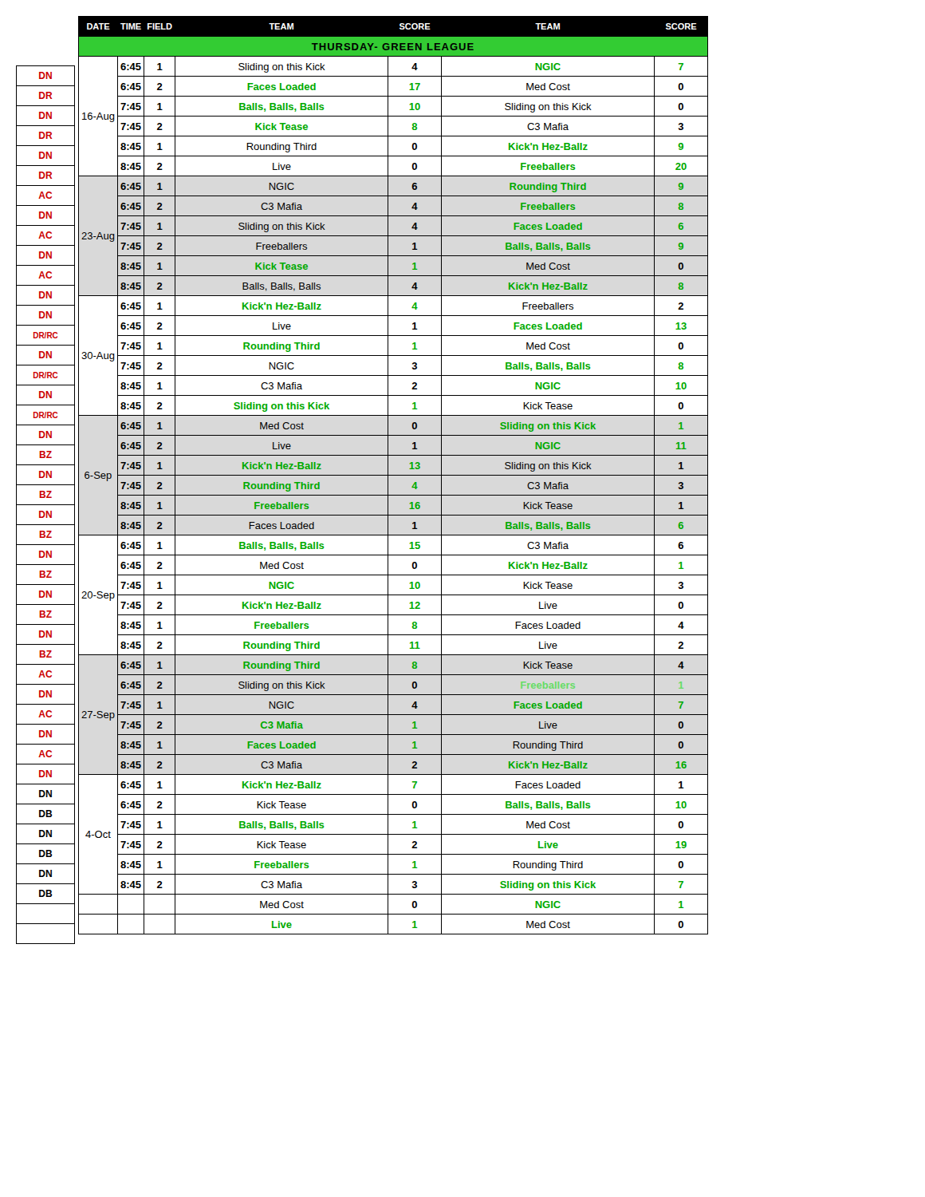| DN |
| DR |
| DN |
| DR |
| DN |
| DR |
| AC |
| DN |
| AC |
| DN |
| AC |
| DN |
| DN |
| DR/RC |
| DN |
| DR/RC |
| DN |
| DR/RC |
| DN |
| BZ |
| DN |
| BZ |
| DN |
| BZ |
| DN |
| BZ |
| DN |
| BZ |
| DN |
| BZ |
| AC |
| DN |
| AC |
| DN |
| AC |
| DN |
| DN |
| DB |
| DN |
| DB |
| DN |
| DB |
| THURSDAY- GREEN LEAGUE |
| DATE | TIME | FIELD | TEAM | SCORE | TEAM | SCORE |
| 16-Aug | 6:45 | 1 | Sliding on this Kick | 4 | NGIC | 7 |
| 6:45 | 2 | Faces Loaded | 17 | Med Cost | 0 |
| 7:45 | 1 | Balls, Balls, Balls | 10 | Sliding on this Kick | 0 |
| 7:45 | 2 | Kick Tease | 8 | C3 Mafia | 3 |
| 8:45 | 1 | Rounding Third | 0 | Kick'n Hez-Ballz | 9 |
| 8:45 | 2 | Live | 0 | Freeballers | 20 |
| 23-Aug | 6:45 | 1 | NGIC | 6 | Rounding Third | 9 |
| 6:45 | 2 | C3 Mafia | 4 | Freeballers | 8 |
| 7:45 | 1 | Sliding on this Kick | 4 | Faces Loaded | 6 |
| 7:45 | 2 | Freeballers | 1 | Balls, Balls, Balls | 9 |
| 8:45 | 1 | Kick Tease | 1 | Med Cost | 0 |
| 8:45 | 2 | Balls, Balls, Balls | 4 | Kick'n Hez-Ballz | 8 |
| 30-Aug | 6:45 | 1 | Kick'n Hez-Ballz | 4 | Freeballers | 2 |
| 6:45 | 2 | Live | 1 | Faces Loaded | 13 |
| 7:45 | 1 | Rounding Third | 1 | Med Cost | 0 |
| 7:45 | 2 | NGIC | 3 | Balls, Balls, Balls | 8 |
| 8:45 | 1 | C3 Mafia | 2 | NGIC | 10 |
| 8:45 | 2 | Sliding on this Kick | 1 | Kick Tease | 0 |
| 6-Sep | 6:45 | 1 | Med Cost | 0 | Sliding on this Kick | 1 |
| 6:45 | 2 | Live | 1 | NGIC | 11 |
| 7:45 | 1 | Kick'n Hez-Ballz | 13 | Sliding on this Kick | 1 |
| 7:45 | 2 | Rounding Third | 4 | C3 Mafia | 3 |
| 8:45 | 1 | Freeballers | 16 | Kick Tease | 1 |
| 8:45 | 2 | Faces Loaded | 1 | Balls, Balls, Balls | 6 |
| 20-Sep | 6:45 | 1 | Balls, Balls, Balls | 15 | C3 Mafia | 6 |
| 6:45 | 2 | Med Cost | 0 | Kick'n Hez-Ballz | 1 |
| 7:45 | 1 | NGIC | 10 | Kick Tease | 3 |
| 7:45 | 2 | Kick'n Hez-Ballz | 12 | Live | 0 |
| 8:45 | 1 | Freeballers | 8 | Faces Loaded | 4 |
| 8:45 | 2 | Rounding Third | 11 | Live | 2 |
| 27-Sep | 6:45 | 1 | Rounding Third | 8 | Kick Tease | 4 |
| 6:45 | 2 | Sliding on this Kick | 0 | Freeballers | 1 |
| 7:45 | 1 | NGIC | 4 | Faces Loaded | 7 |
| 7:45 | 2 | C3 Mafia | 1 | Live | 0 |
| 8:45 | 1 | Faces Loaded | 1 | Rounding Third | 0 |
| 8:45 | 2 | C3 Mafia | 2 | Kick'n Hez-Ballz | 16 |
| 4-Oct | 6:45 | 1 | Kick'n Hez-Ballz | 7 | Faces Loaded | 1 |
| 6:45 | 2 | Kick Tease | 0 | Balls, Balls, Balls | 10 |
| 7:45 | 1 | Balls, Balls, Balls | 1 | Med Cost | 0 |
| 7:45 | 2 | Kick Tease | 2 | Live | 19 |
| 8:45 | 1 | Freeballers | 1 | Rounding Third | 0 |
| 8:45 | 2 | C3 Mafia | 3 | Sliding on this Kick | 7 |
| | | | Med Cost | 0 | NGIC | 1 |
| | | | Live | 1 | Med Cost | 0 |